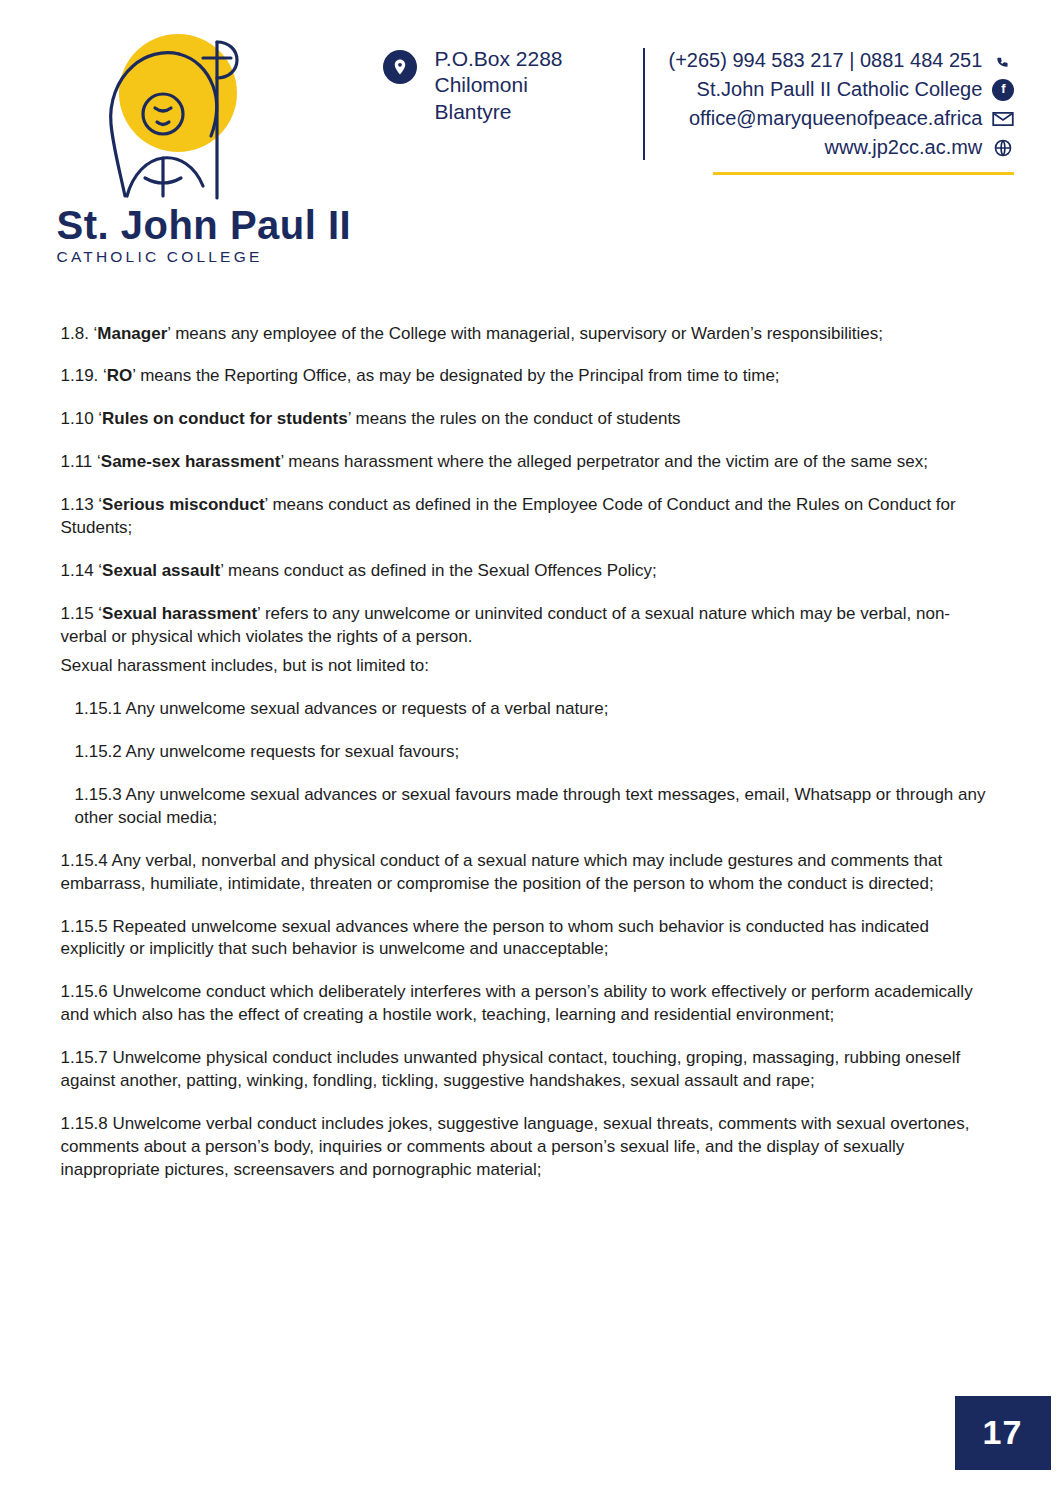St. John Paul II
CATHOLIC COLLEGE
P.O.Box 2288
Chilomoni
Blantyre
(+265) 994 583 217 | 0881 484 251
St.John Paull II Catholic College f
office@maryqueenofpeace.africa
www.jp2cc.ac.mw
1.8. ‘Manager’ means any employee of the College with managerial, supervisory or Warden’s responsibilities;
1.19. ‘RO’ means the Reporting Office, as may be designated by the Principal from time to time;
1.10 ‘Rules on conduct for students’ means the rules on the conduct of students
1.11 ‘Same-sex harassment’ means harassment where the alleged perpetrator and the victim are of the same sex;
1.13 ‘Serious misconduct’ means conduct as defined in the Employee Code of Conduct and the Rules on Conduct for Students;
1.14 ‘Sexual assault’ means conduct as defined in the Sexual Offences Policy;
1.15 ‘Sexual harassment’ refers to any unwelcome or uninvited conduct of a sexual nature which may be verbal, non-verbal or physical which violates the rights of a person.
Sexual harassment includes, but is not limited to:
1.15.1 Any unwelcome sexual advances or requests of a verbal nature;
1.15.2 Any unwelcome requests for sexual favours;
1.15.3 Any unwelcome sexual advances or sexual favours made through text messages, email, Whatsapp or through any other social media;
1.15.4 Any verbal, nonverbal and physical conduct of a sexual nature which may include gestures and comments that embarrass, humiliate, intimidate, threaten or compromise the position of the person to whom the conduct is directed;
1.15.5 Repeated unwelcome sexual advances where the person to whom such behavior is conducted has indicated explicitly or implicitly that such behavior is unwelcome and unacceptable;
1.15.6 Unwelcome conduct which deliberately interferes with a person’s ability to work effectively or perform academically and which also has the effect of creating a hostile work, teaching, learning and residential environment;
1.15.7 Unwelcome physical conduct includes unwanted physical contact, touching, groping, massaging, rubbing oneself against another, patting, winking, fondling, tickling, suggestive handshakes, sexual assault and rape;
1.15.8 Unwelcome verbal conduct includes jokes, suggestive language, sexual threats, comments with sexual overtones, comments about a person’s body, inquiries or comments about a person’s sexual life, and the display of sexually inappropriate pictures, screensavers and pornographic material;
17